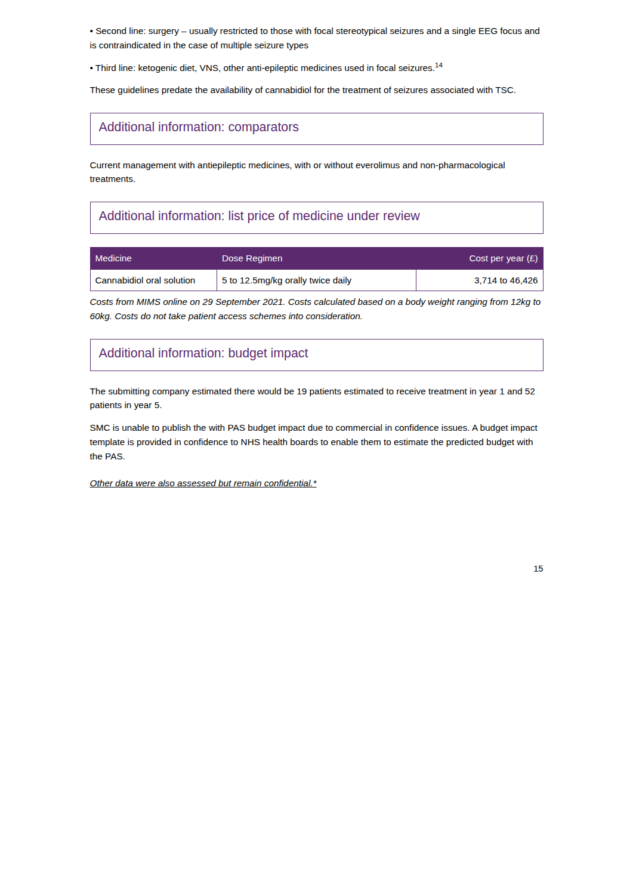• Second line: surgery – usually restricted to those with focal stereotypical seizures and a single EEG focus and is contraindicated in the case of multiple seizure types
• Third line: ketogenic diet, VNS, other anti-epileptic medicines used in focal seizures.14
These guidelines predate the availability of cannabidiol for the treatment of seizures associated with TSC.
Additional information: comparators
Current management with antiepileptic medicines, with or without everolimus and non-pharmacological treatments.
Additional information: list price of medicine under review
| Medicine | Dose Regimen | Cost per year (£) |
| --- | --- | --- |
| Cannabidiol oral solution | 5 to 12.5mg/kg orally twice daily | 3,714 to 46,426 |
Costs from MIMS online on 29 September 2021. Costs calculated based on a body weight ranging from 12kg to 60kg. Costs do not take patient access schemes into consideration.
Additional information: budget impact
The submitting company estimated there would be 19 patients estimated to receive treatment in year 1 and 52 patients in year 5.
SMC is unable to publish the with PAS budget impact due to commercial in confidence issues. A budget impact template is provided in confidence to NHS health boards to enable them to estimate the predicted budget with the PAS.
Other data were also assessed but remain confidential.*
15